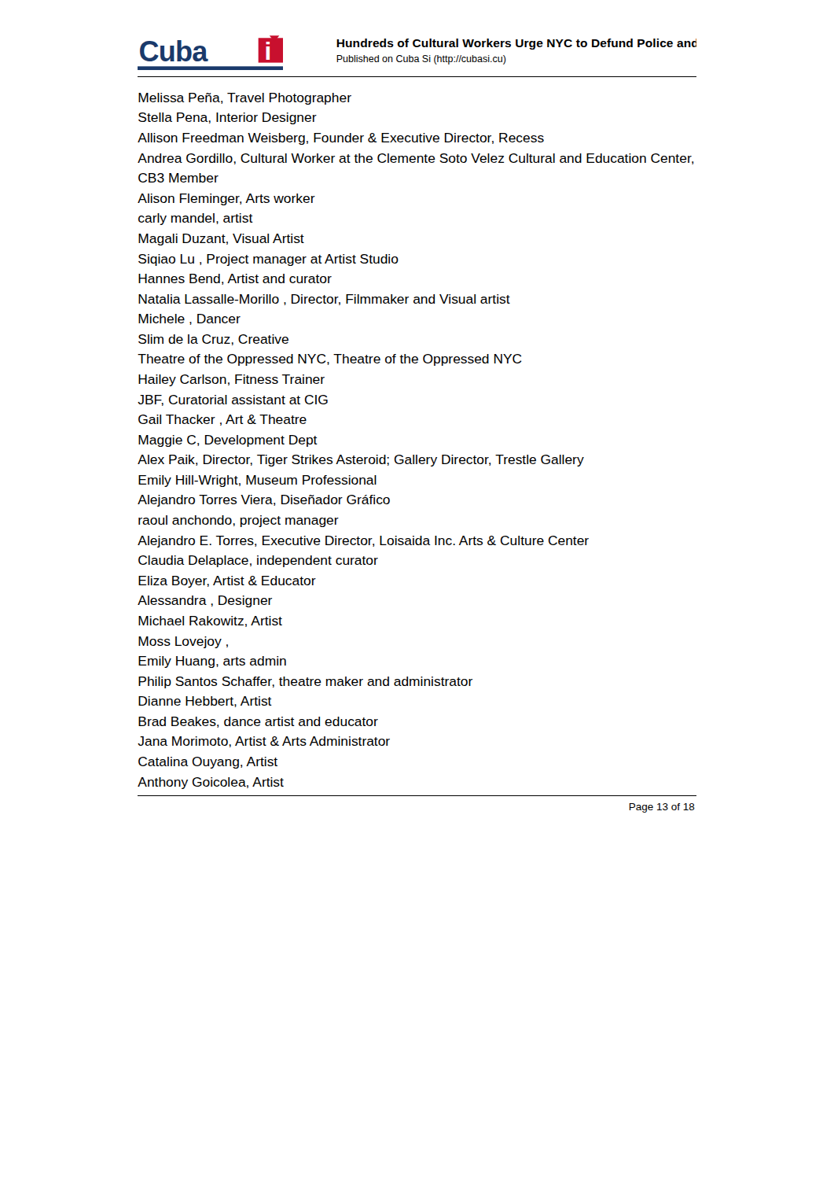Cuba i
Hundreds of Cultural Workers Urge NYC to Defund Police and Invest in BIPOC Communities
Published on Cuba Si (http://cubasi.cu)
Melissa Peña, Travel Photographer
Stella Pena, Interior Designer
Allison Freedman Weisberg, Founder & Executive Director, Recess
Andrea Gordillo, Cultural Worker at the Clemente Soto Velez Cultural and Education Center, CB3 Member
Alison Fleminger, Arts worker
carly mandel, artist
Magali Duzant, Visual Artist
Siqiao Lu , Project manager at Artist Studio
Hannes Bend, Artist and curator
Natalia Lassalle-Morillo , Director, Filmmaker and Visual artist
Michele , Dancer
Slim de la Cruz, Creative
Theatre of the Oppressed NYC, Theatre of the Oppressed NYC
Hailey Carlson, Fitness Trainer
JBF, Curatorial assistant at CIG
Gail Thacker , Art & Theatre
Maggie C, Development Dept
Alex Paik, Director, Tiger Strikes Asteroid; Gallery Director, Trestle Gallery
Emily Hill-Wright, Museum Professional
Alejandro Torres Viera, Diseñador Gráfico
raoul anchondo, project manager
Alejandro E. Torres, Executive Director, Loisaida Inc. Arts & Culture Center
Claudia Delaplace, independent curator
Eliza Boyer, Artist & Educator
Alessandra , Designer
Michael Rakowitz, Artist
Moss Lovejoy ,
Emily Huang, arts admin
Philip Santos Schaffer, theatre maker and administrator
Dianne Hebbert, Artist
Brad Beakes, dance artist and educator
Jana Morimoto, Artist & Arts Administrator
Catalina Ouyang, Artist
Anthony Goicolea, Artist
Page 13 of 18